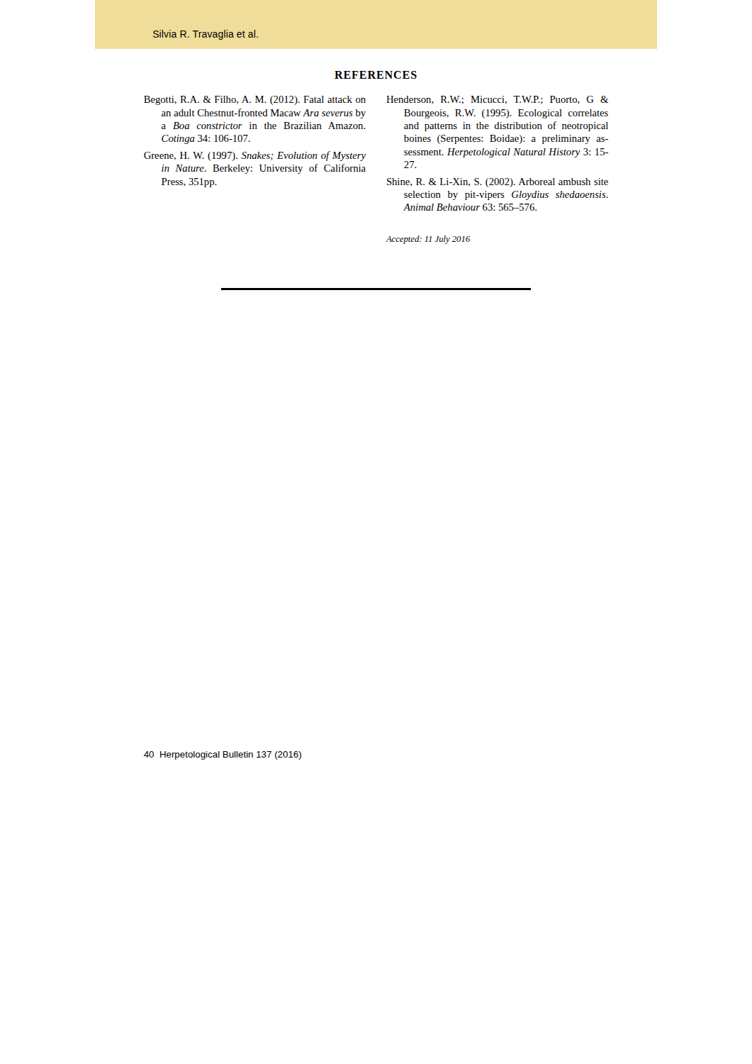Silvia R. Travaglia et al.
REFERENCES
Begotti, R.A. & Filho, A. M. (2012). Fatal attack on an adult Chestnut-fronted Macaw Ara severus by a Boa constrictor in the Brazilian Amazon. Cotinga 34: 106-107.
Greene, H. W. (1997). Snakes; Evolution of Mystery in Nature. Berkeley: University of California Press, 351pp.
Henderson, R.W.; Micucci, T.W.P.; Puorto, G & Bourgeois, R.W. (1995). Ecological correlates and patterns in the distribution of neotropical boines (Serpentes: Boidae): a preliminary assessment. Herpetological Natural History 3: 15-27.
Shine, R. & Li-Xin, S. (2002). Arboreal ambush site selection by pit-vipers Gloydius shedaoensis. Animal Behaviour 63: 565–576.
Accepted: 11 July 2016
40 Herpetological Bulletin 137 (2016)